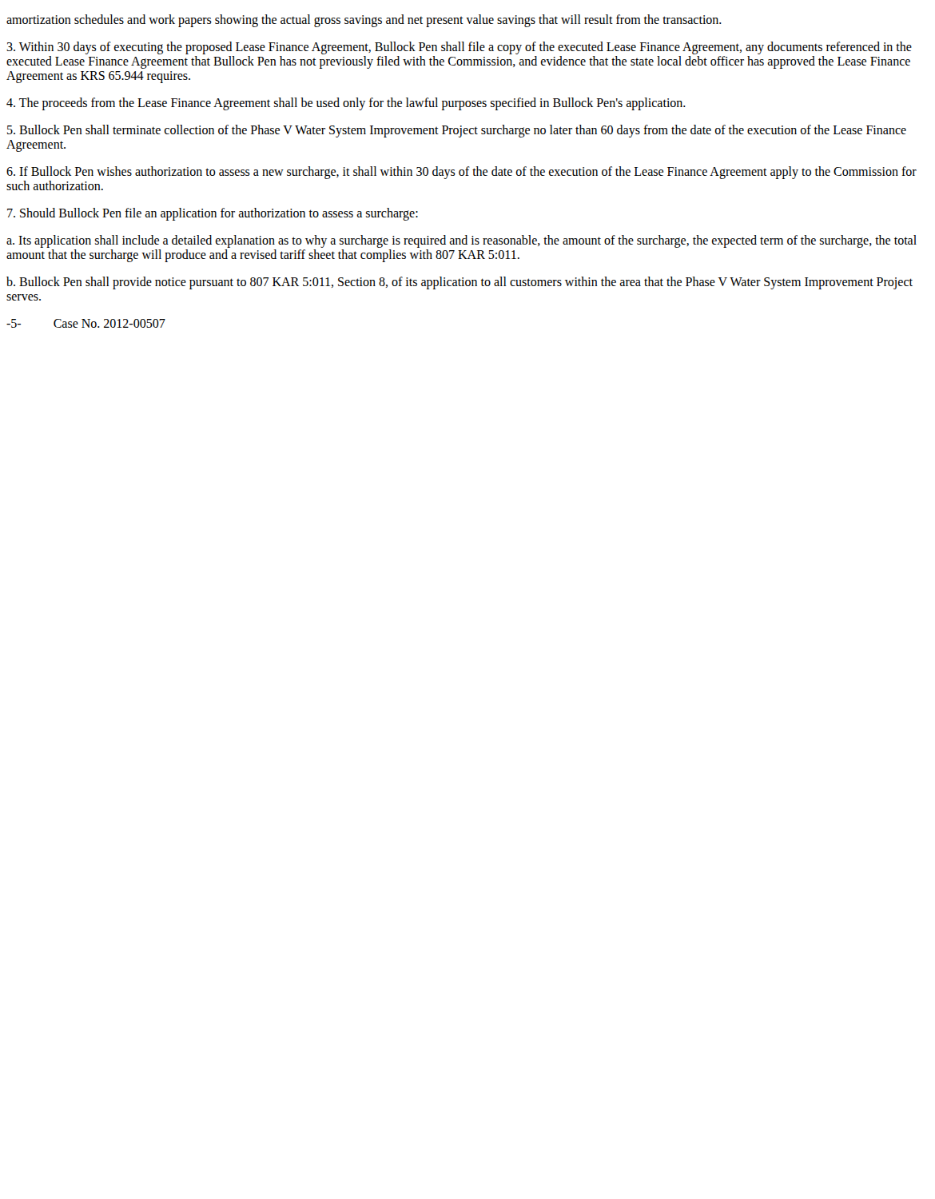amortization schedules and work papers showing the actual gross savings and net present value savings that will result from the transaction.
3. Within 30 days of executing the proposed Lease Finance Agreement, Bullock Pen shall file a copy of the executed Lease Finance Agreement, any documents referenced in the executed Lease Finance Agreement that Bullock Pen has not previously filed with the Commission, and evidence that the state local debt officer has approved the Lease Finance Agreement as KRS 65.944 requires.
4. The proceeds from the Lease Finance Agreement shall be used only for the lawful purposes specified in Bullock Pen's application.
5. Bullock Pen shall terminate collection of the Phase V Water System Improvement Project surcharge no later than 60 days from the date of the execution of the Lease Finance Agreement.
6. If Bullock Pen wishes authorization to assess a new surcharge, it shall within 30 days of the date of the execution of the Lease Finance Agreement apply to the Commission for such authorization.
7. Should Bullock Pen file an application for authorization to assess a surcharge:
a. Its application shall include a detailed explanation as to why a surcharge is required and is reasonable, the amount of the surcharge, the expected term of the surcharge, the total amount that the surcharge will produce and a revised tariff sheet that complies with 807 KAR 5:011.
b. Bullock Pen shall provide notice pursuant to 807 KAR 5:011, Section 8, of its application to all customers within the area that the Phase V Water System Improvement Project serves.
-5- Case No. 2012-00507